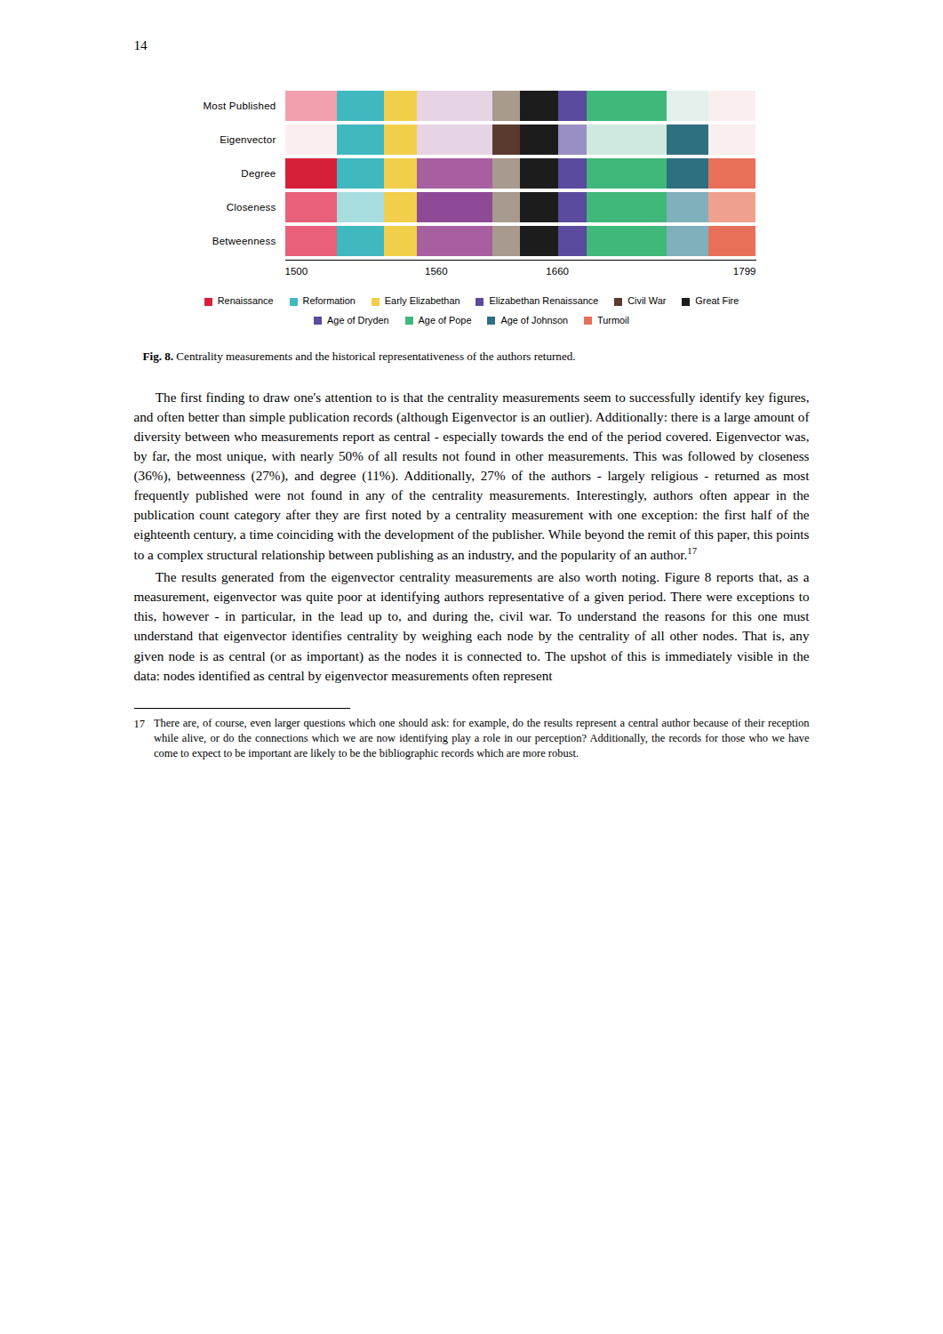14
Most Published
Eigenvector
Degree
Closeness
Betweenness
1500 1560 1660 1799
Renaissance
Reformation
Early Elizabethan
Elizabethan Renaissance
Civil War
Great Fire
Age of Dryden
Age of Pope
Age of Johnson
Turmoil
Fig. 8. Centrality measurements and the historical representativeness of the authors returned.
The first finding to draw one's attention to is that the centrality measurements seem to successfully identify key figures, and often better than simple publication records (although Eigenvector is an outlier). Additionally: there is a large amount of diversity between who measurements report as central - especially towards the end of the period covered. Eigenvector was, by far, the most unique, with nearly 50% of all results not found in other measurements. This was followed by closeness (36%), betweenness (27%), and degree (11%). Additionally, 27% of the authors - largely religious - returned as most frequently published were not found in any of the centrality measurements. Interestingly, authors often appear in the publication count category after they are first noted by a centrality measurement with one exception: the first half of the eighteenth century, a time coinciding with the development of the publisher. While beyond the remit of this paper, this points to a complex structural relationship between publishing as an industry, and the popularity of an author.17
The results generated from the eigenvector centrality measurements are also worth noting. Figure 8 reports that, as a measurement, eigenvector was quite poor at identifying authors representative of a given period. There were exceptions to this, however - in particular, in the lead up to, and during the, civil war. To understand the reasons for this one must understand that eigenvector identifies centrality by weighing each node by the centrality of all other nodes. That is, any given node is as central (or as important) as the nodes it is connected to. The upshot of this is immediately visible in the data: nodes identified as central by eigenvector measurements often represent
17
There are, of course, even larger questions which one should ask: for example, do the results represent a central author because of their reception while alive, or do the connections which we are now identifying play a role in our perception? Additionally, the records for those who we have come to expect to be important are likely to be the bibliographic records which are more robust.